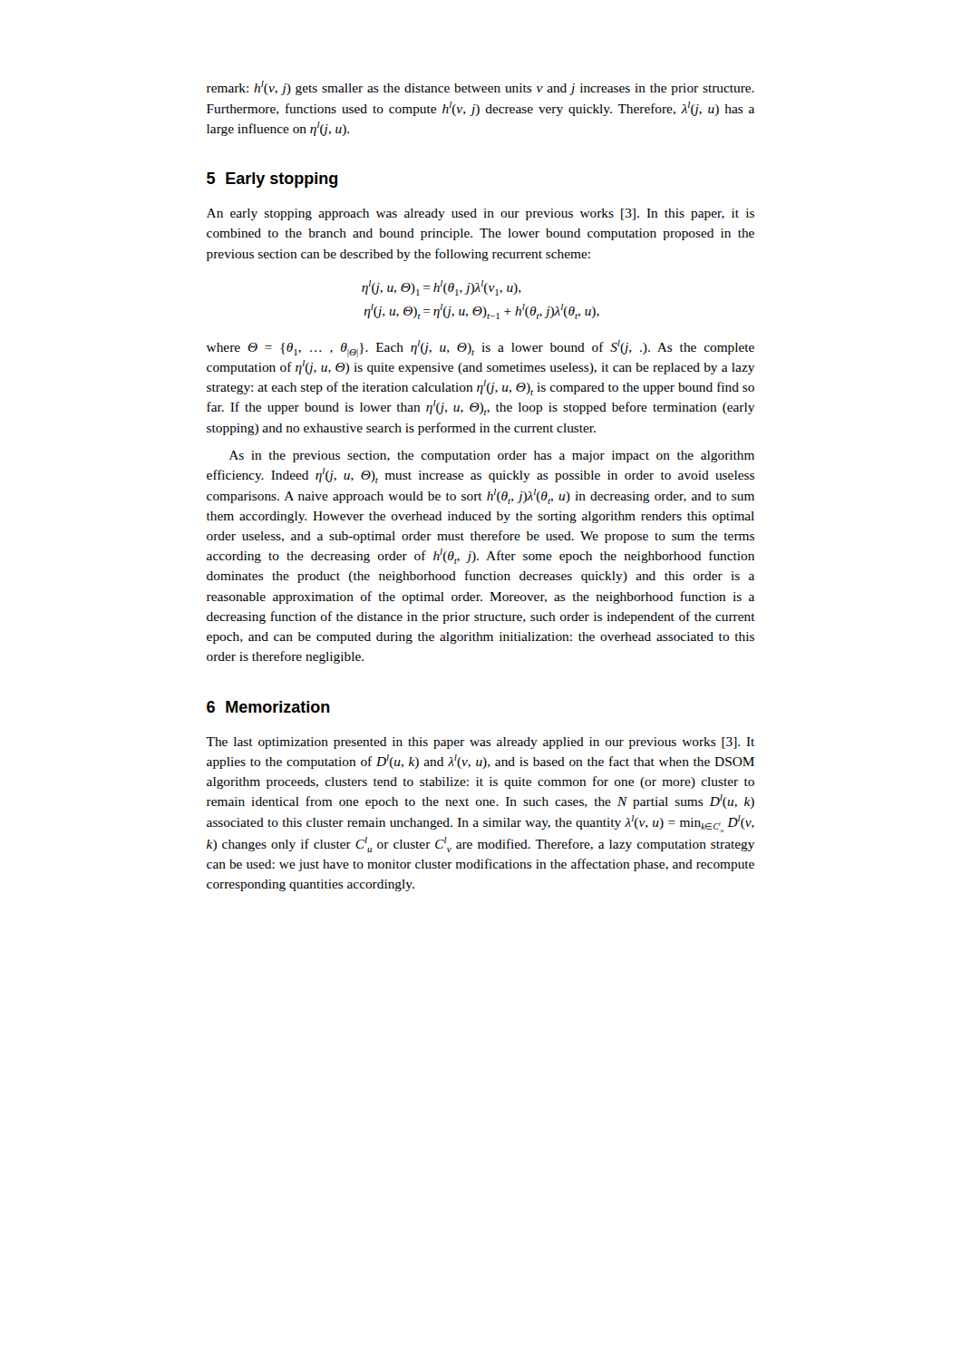remark: hl(v, j) gets smaller as the distance between units v and j increases in the prior structure. Furthermore, functions used to compute hl(v, j) decrease very quickly. Therefore, λl(j, u) has a large influence on ηl(j, u).
5 Early stopping
An early stopping approach was already used in our previous works [3]. In this paper, it is combined to the branch and bound principle. The lower bound computation proposed in the previous section can be described by the following recurrent scheme:
| η l ( j , u , Θ ) 1 | = | h l ( θ 1 , j ) λ l ( v 1 , u ), |
| η l ( j , u , Θ ) t | = | η l ( j , u , Θ ) t −1 + h l ( θ t , j ) λ l ( θ t , u ), |
where Θ = {θ1, … , θ|Θ|}. Each ηl(j, u, Θ)t is a lower bound of Sl(j, .). As the complete computation of ηl(j, u, Θ) is quite expensive (and sometimes useless), it can be replaced by a lazy strategy: at each step of the iteration calculation ηl(j, u, Θ)t is compared to the upper bound find so far. If the upper bound is lower than ηl(j, u, Θ)t, the loop is stopped before termination (early stopping) and no exhaustive search is performed in the current cluster.
As in the previous section, the computation order has a major impact on the algorithm efficiency. Indeed ηl(j, u, Θ)t must increase as quickly as possible in order to avoid useless comparisons. A naive approach would be to sort hl(θt, j)λl(θt, u) in decreasing order, and to sum them accordingly. However the overhead induced by the sorting algorithm renders this optimal order useless, and a sub-optimal order must therefore be used. We propose to sum the terms according to the decreasing order of hl(θt, j). After some epoch the neighborhood function dominates the product (the neighborhood function decreases quickly) and this order is a reasonable approximation of the optimal order. Moreover, as the neighborhood function is a decreasing function of the distance in the prior structure, such order is independent of the current epoch, and can be computed during the algorithm initialization: the overhead associated to this order is therefore negligible.
6 Memorization
The last optimization presented in this paper was already applied in our previous works [3]. It applies to the computation of Dl(u, k) and λl(v, u), and is based on the fact that when the DSOM algorithm proceeds, clusters tend to stabilize: it is quite common for one (or more) cluster to remain identical from one epoch to the next one. In such cases, the N partial sums Dl(u, k) associated to this cluster remain unchanged. In a similar way, the quantity λl(v, u) = mink∈Clu Dl(v, k) changes only if cluster Clu or cluster Clv are modified. Therefore, a lazy computation strategy can be used: we just have to monitor cluster modifications in the affectation phase, and recompute corresponding quantities accordingly.